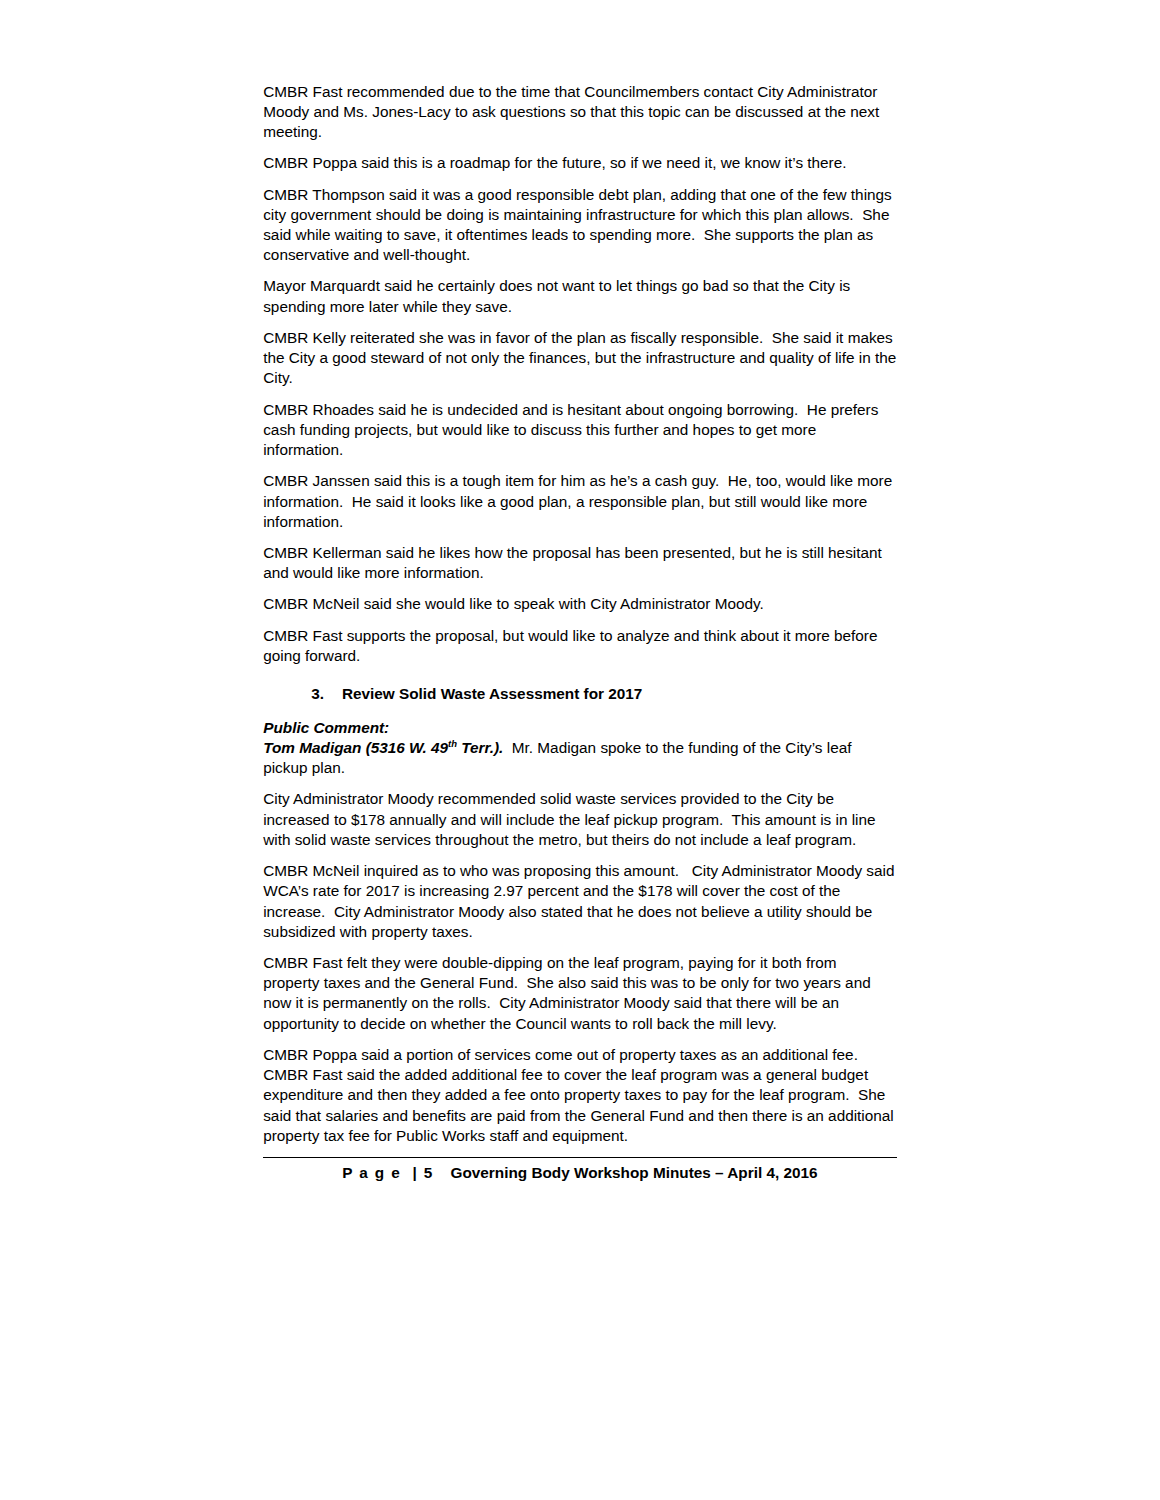CMBR Fast recommended due to the time that Councilmembers contact City Administrator Moody and Ms. Jones-Lacy to ask questions so that this topic can be discussed at the next meeting.
CMBR Poppa said this is a roadmap for the future, so if we need it, we know it’s there.
CMBR Thompson said it was a good responsible debt plan, adding that one of the few things city government should be doing is maintaining infrastructure for which this plan allows. She said while waiting to save, it oftentimes leads to spending more. She supports the plan as conservative and well-thought.
Mayor Marquardt said he certainly does not want to let things go bad so that the City is spending more later while they save.
CMBR Kelly reiterated she was in favor of the plan as fiscally responsible. She said it makes the City a good steward of not only the finances, but the infrastructure and quality of life in the City.
CMBR Rhoades said he is undecided and is hesitant about ongoing borrowing. He prefers cash funding projects, but would like to discuss this further and hopes to get more information.
CMBR Janssen said this is a tough item for him as he’s a cash guy. He, too, would like more information. He said it looks like a good plan, a responsible plan, but still would like more information.
CMBR Kellerman said he likes how the proposal has been presented, but he is still hesitant and would like more information.
CMBR McNeil said she would like to speak with City Administrator Moody.
CMBR Fast supports the proposal, but would like to analyze and think about it more before going forward.
3. Review Solid Waste Assessment for 2017
Public Comment:
Tom Madigan (5316 W. 49th Terr.). Mr. Madigan spoke to the funding of the City’s leaf pickup plan.
City Administrator Moody recommended solid waste services provided to the City be increased to $178 annually and will include the leaf pickup program. This amount is in line with solid waste services throughout the metro, but theirs do not include a leaf program.
CMBR McNeil inquired as to who was proposing this amount. City Administrator Moody said WCA’s rate for 2017 is increasing 2.97 percent and the $178 will cover the cost of the increase. City Administrator Moody also stated that he does not believe a utility should be subsidized with property taxes.
CMBR Fast felt they were double-dipping on the leaf program, paying for it both from property taxes and the General Fund. She also said this was to be only for two years and now it is permanently on the rolls. City Administrator Moody said that there will be an opportunity to decide on whether the Council wants to roll back the mill levy.
CMBR Poppa said a portion of services come out of property taxes as an additional fee. CMBR Fast said the added additional fee to cover the leaf program was a general budget expenditure and then they added a fee onto property taxes to pay for the leaf program. She said that salaries and benefits are paid from the General Fund and then there is an additional property tax fee for Public Works staff and equipment.
P a g e | 5 Governing Body Workshop Minutes – April 4, 2016